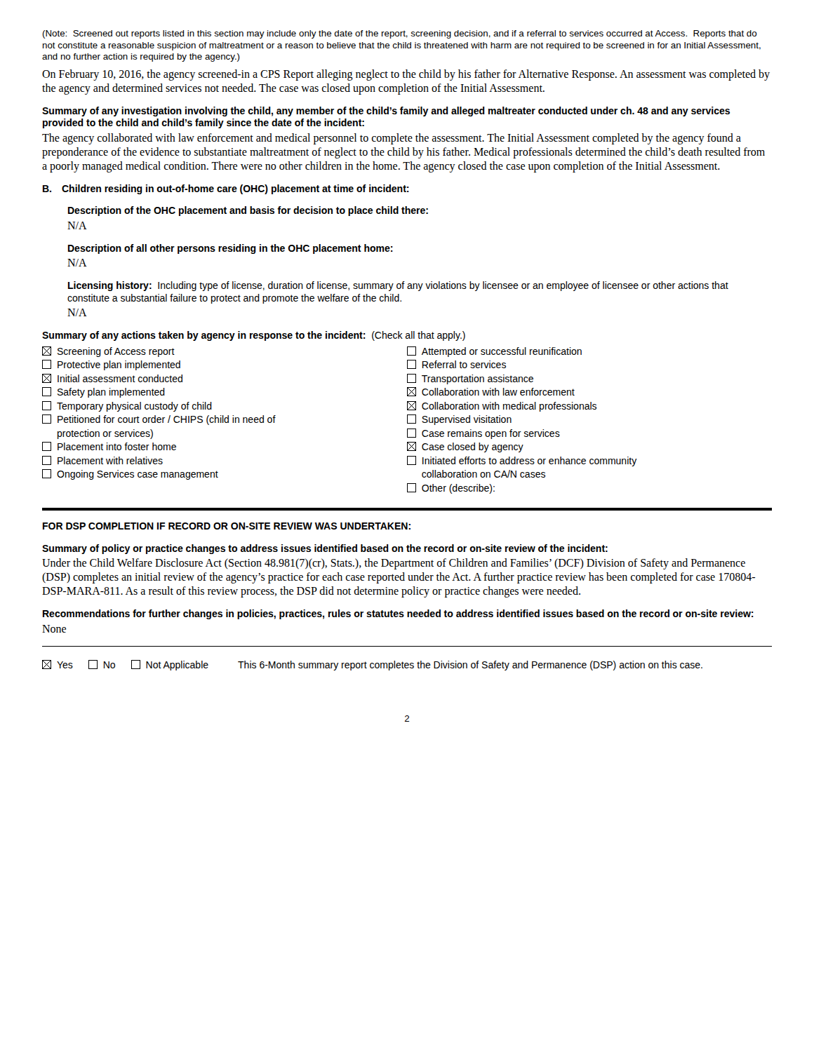(Note: Screened out reports listed in this section may include only the date of the report, screening decision, and if a referral to services occurred at Access. Reports that do not constitute a reasonable suspicion of maltreatment or a reason to believe that the child is threatened with harm are not required to be screened in for an Initial Assessment, and no further action is required by the agency.)
On February 10, 2016, the agency screened-in a CPS Report alleging neglect to the child by his father for Alternative Response. An assessment was completed by the agency and determined services not needed. The case was closed upon completion of the Initial Assessment.
Summary of any investigation involving the child, any member of the child’s family and alleged maltreater conducted under ch. 48 and any services provided to the child and child’s family since the date of the incident:
The agency collaborated with law enforcement and medical personnel to complete the assessment. The Initial Assessment completed by the agency found a preponderance of the evidence to substantiate maltreatment of neglect to the child by his father. Medical professionals determined the child’s death resulted from a poorly managed medical condition. There were no other children in the home. The agency closed the case upon completion of the Initial Assessment.
B.
Children residing in out-of-home care (OHC) placement at time of incident:
Description of the OHC placement and basis for decision to place child there:
N/A
Description of all other persons residing in the OHC placement home:
N/A
Licensing history: Including type of license, duration of license, summary of any violations by licensee or an employee of licensee or other actions that constitute a substantial failure to protect and promote the welfare of the child.
N/A
Summary of any actions taken by agency in response to the incident: (Check all that apply.)
| | Screening of Access report | | Attempted or successful reunification |
| | Protective plan implemented | | Referral to services |
| | Initial assessment conducted | | Transportation assistance |
| | Safety plan implemented | | Collaboration with law enforcement |
| | Temporary physical custody of child | | Collaboration with medical professionals |
| | Petitioned for court order / CHIPS (child in need of | | Supervised visitation |
| | protection or services) | | Case remains open for services |
| | Placement into foster home | | Case closed by agency |
| | Placement with relatives | | Initiated efforts to address or enhance community |
| | Ongoing Services case management | | collaboration on CA/N cases |
| | | | Other (describe): |
FOR DSP COMPLETION IF RECORD OR ON-SITE REVIEW WAS UNDERTAKEN:
Summary of policy or practice changes to address issues identified based on the record or on-site review of the incident:
Under the Child Welfare Disclosure Act (Section 48.981(7)(cr), Stats.), the Department of Children and Families’ (DCF) Division of Safety and Permanence (DSP) completes an initial review of the agency’s practice for each case reported under the Act. A further practice review has been completed for case 170804-DSP-MARA-811. As a result of this review process, the DSP did not determine policy or practice changes were needed.
Recommendations for further changes in policies, practices, rules or statutes needed to address identified issues based on the record or on-site review:
None
Yes No Not Applicable
This 6-Month summary report completes the Division of Safety and Permanence (DSP) action on this case.
2